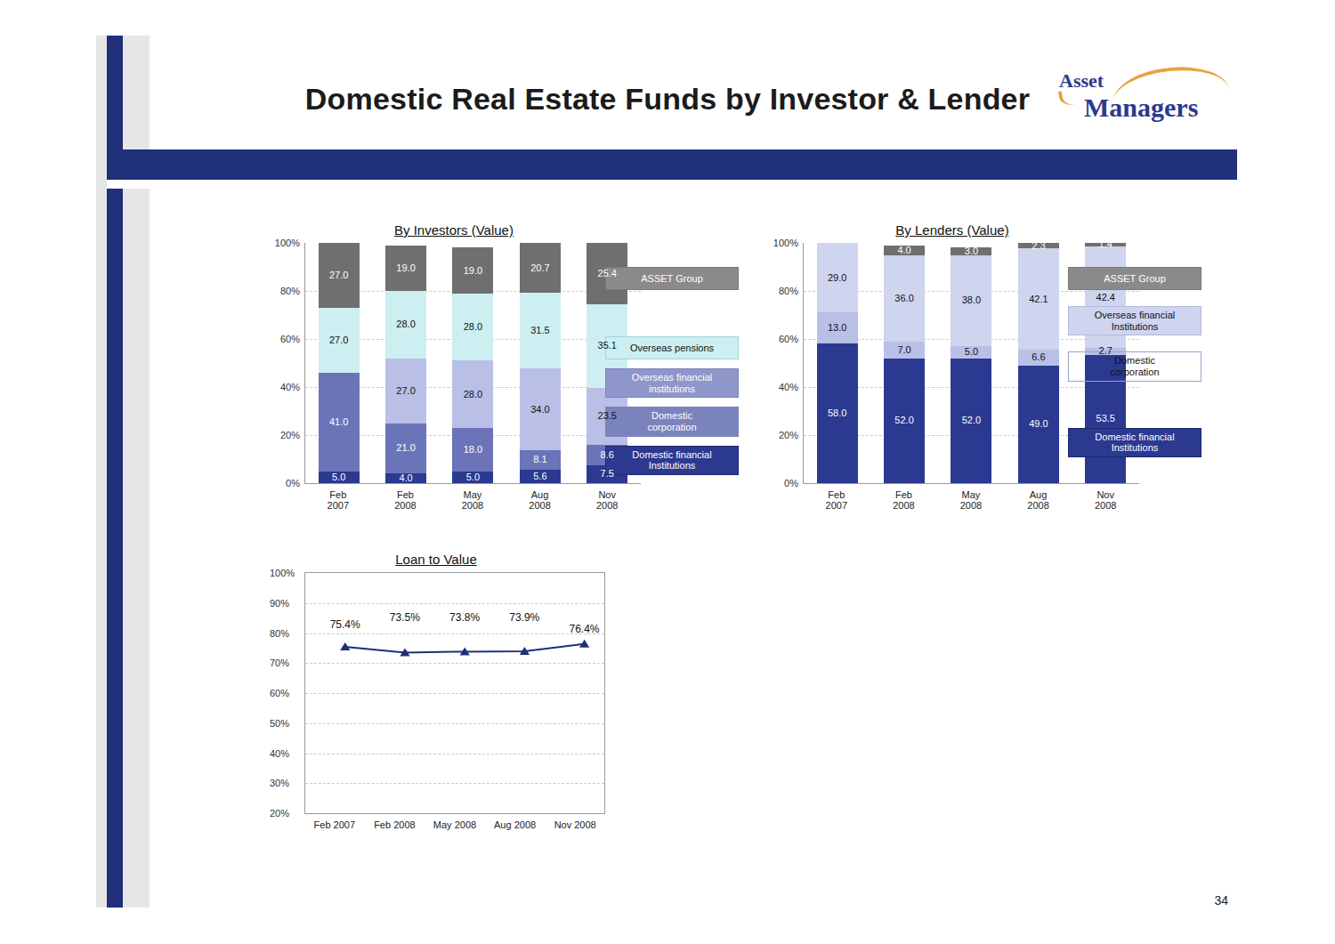Domestic Real Estate Funds by Investor & Lender
Asset
Managers
By Investors (Value)
100% 80% 60% 40% 20% 0%
27.0
27.0
41.0
5.0
19.0
28.0
27.0
21.0
4.0
19.0
28.0
28.0
18.0
5.0
20.7
31.5
34.0
8.1
5.6
25.4
35.1
23.5
8.6
7.5
Feb 2007 Feb 2008 May 2008 Aug 2008 Nov 2008
ASSET Group
Overseas pensions
Overseas financial
institutions
Domestic
corporation
Domestic financial
Institutions
By Lenders (Value)
100% 80% 60% 40% 20% 0%
29.0
13.0
58.0
4.0
36.0
7.0
52.0
3.0
38.0
5.0
52.0
2.3
42.1
6.6
49.0
1.4
42.4
2.7
53.5
Feb 2007 Feb 2008 May 2008 Aug 2008 Nov 2008
ASSET Group
Overseas financial
Institutions
Domestic
corporation
Domestic financial
Institutions
Loan to Value
100% 90% 80% 70% 60% 50% 40% 30% 20%
75.4% 73.5% 73.8% 73.9% 76.4%
Feb 2007 Feb 2008 May 2008 Aug 2008 Nov 2008
34